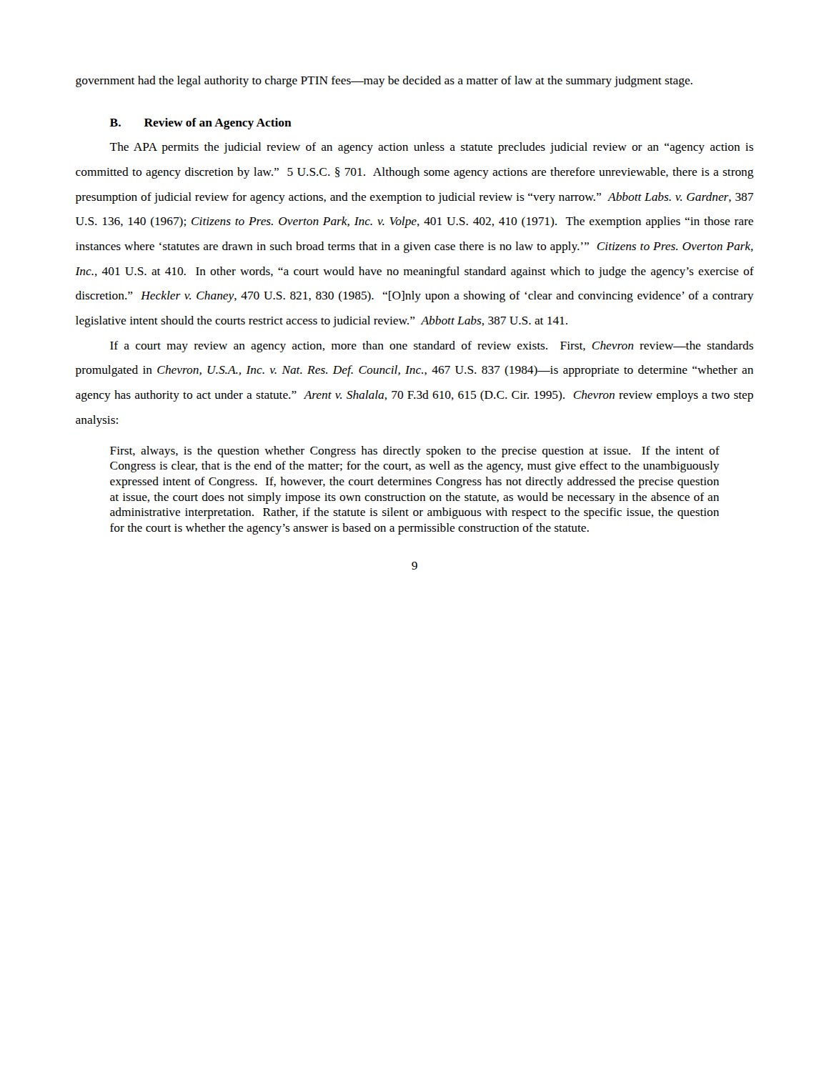government had the legal authority to charge PTIN fees—may be decided as a matter of law at the summary judgment stage.
B. Review of an Agency Action
The APA permits the judicial review of an agency action unless a statute precludes judicial review or an “agency action is committed to agency discretion by law.” 5 U.S.C. § 701. Although some agency actions are therefore unreviewable, there is a strong presumption of judicial review for agency actions, and the exemption to judicial review is “very narrow.” Abbott Labs. v. Gardner, 387 U.S. 136, 140 (1967); Citizens to Pres. Overton Park, Inc. v. Volpe, 401 U.S. 402, 410 (1971). The exemption applies “in those rare instances where ‘statutes are drawn in such broad terms that in a given case there is no law to apply.’” Citizens to Pres. Overton Park, Inc., 401 U.S. at 410. In other words, “a court would have no meaningful standard against which to judge the agency’s exercise of discretion.” Heckler v. Chaney, 470 U.S. 821, 830 (1985). “[O]nly upon a showing of ‘clear and convincing evidence’ of a contrary legislative intent should the courts restrict access to judicial review.” Abbott Labs, 387 U.S. at 141.
If a court may review an agency action, more than one standard of review exists. First, Chevron review—the standards promulgated in Chevron, U.S.A., Inc. v. Nat. Res. Def. Council, Inc., 467 U.S. 837 (1984)—is appropriate to determine “whether an agency has authority to act under a statute.” Arent v. Shalala, 70 F.3d 610, 615 (D.C. Cir. 1995). Chevron review employs a two step analysis:
First, always, is the question whether Congress has directly spoken to the precise question at issue. If the intent of Congress is clear, that is the end of the matter; for the court, as well as the agency, must give effect to the unambiguously expressed intent of Congress. If, however, the court determines Congress has not directly addressed the precise question at issue, the court does not simply impose its own construction on the statute, as would be necessary in the absence of an administrative interpretation. Rather, if the statute is silent or ambiguous with respect to the specific issue, the question for the court is whether the agency’s answer is based on a permissible construction of the statute.
9